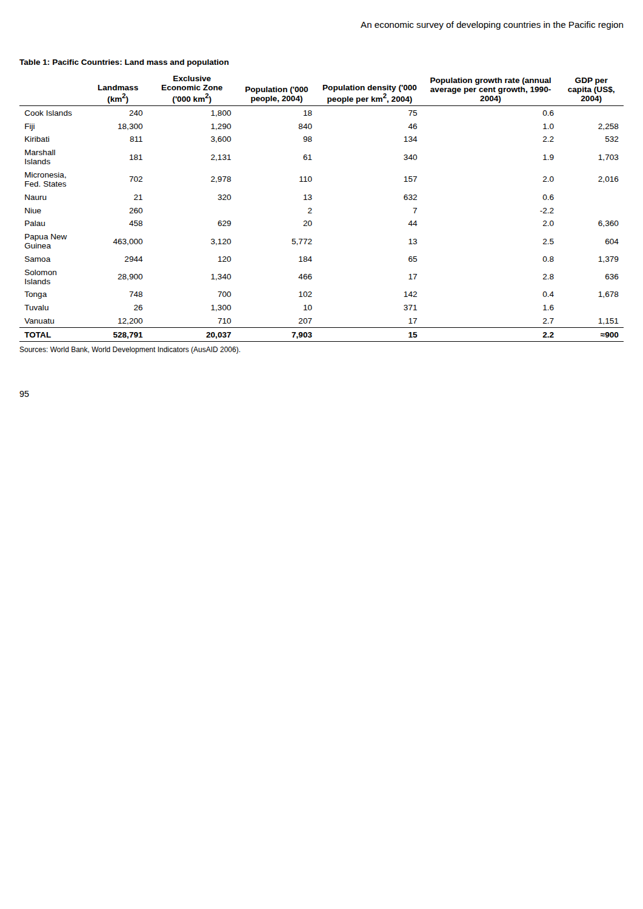An economic survey of developing countries in the Pacific region
Table 1: Pacific Countries: Land mass and population
| | Landmass (km 2 ) | Exclusive Economic Zone ('000 km 2 ) | Population ('000 people, 2004) | Population density ('000 people per km 2 , 2004) | Population growth rate (annual average per cent growth, 1990-2004) | GDP per capita (US$, 2004) |
| --- | --- | --- | --- | --- | --- | --- |
| Cook Islands | 240 | 1,800 | 18 | 75 | 0.6 | |
| Fiji | 18,300 | 1,290 | 840 | 46 | 1.0 | 2,258 |
| Kiribati | 811 | 3,600 | 98 | 134 | 2.2 | 532 |
| Marshall Islands | 181 | 2,131 | 61 | 340 | 1.9 | 1,703 |
| Micronesia, Fed. States | 702 | 2,978 | 110 | 157 | 2.0 | 2,016 |
| Nauru | 21 | 320 | 13 | 632 | 0.6 | |
| Niue | 260 | | 2 | 7 | -2.2 | |
| Palau | 458 | 629 | 20 | 44 | 2.0 | 6,360 |
| Papua New Guinea | 463,000 | 3,120 | 5,772 | 13 | 2.5 | 604 |
| Samoa | 2944 | 120 | 184 | 65 | 0.8 | 1,379 |
| Solomon Islands | 28,900 | 1,340 | 466 | 17 | 2.8 | 636 |
| Tonga | 748 | 700 | 102 | 142 | 0.4 | 1,678 |
| Tuvalu | 26 | 1,300 | 10 | 371 | 1.6 | |
| Vanuatu | 12,200 | 710 | 207 | 17 | 2.7 | 1,151 |
| TOTAL | 528,791 | 20,037 | 7,903 | 15 | 2.2 | ≈900 |
Sources: World Bank, World Development Indicators (AusAID 2006).
95